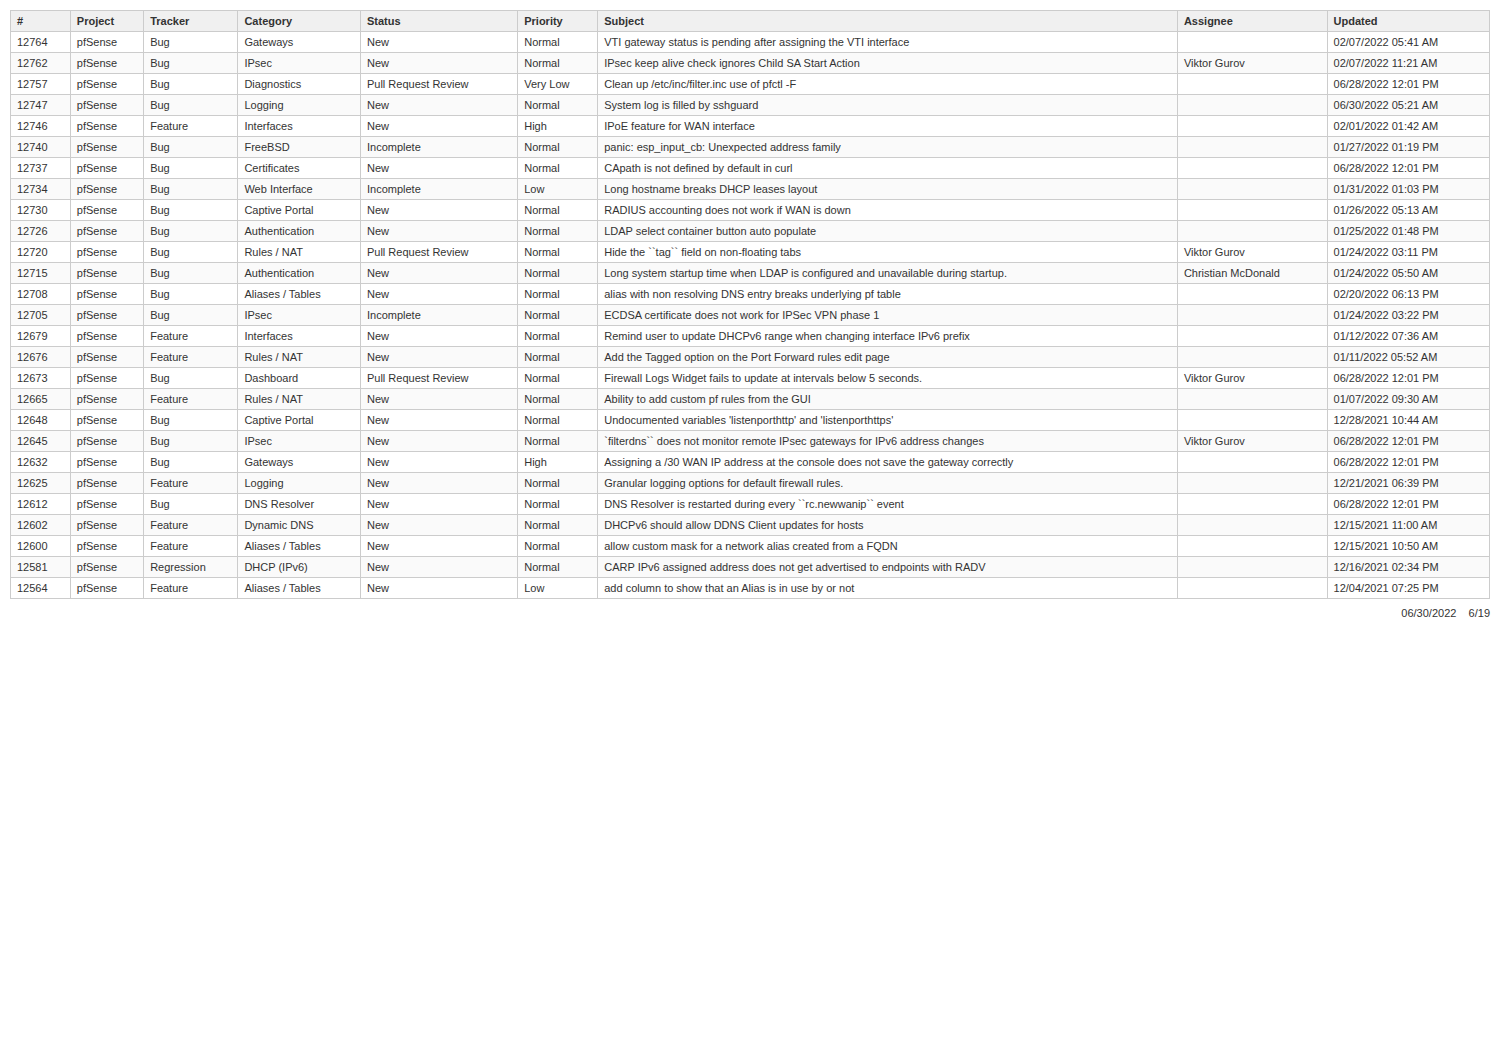| # | Project | Tracker | Category | Status | Priority | Subject | Assignee | Updated |
| --- | --- | --- | --- | --- | --- | --- | --- | --- |
| 12764 | pfSense | Bug | Gateways | New | Normal | VTI gateway status is pending after assigning the VTI interface | | 02/07/2022 05:41 AM |
| 12762 | pfSense | Bug | IPsec | New | Normal | IPsec keep alive check ignores Child SA Start Action | Viktor Gurov | 02/07/2022 11:21 AM |
| 12757 | pfSense | Bug | Diagnostics | Pull Request Review | Very Low | Clean up /etc/inc/filter.inc use of pfctl -F | | 06/28/2022 12:01 PM |
| 12747 | pfSense | Bug | Logging | New | Normal | System log is filled by sshguard | | 06/30/2022 05:21 AM |
| 12746 | pfSense | Feature | Interfaces | New | High | IPoE feature for WAN interface | | 02/01/2022 01:42 AM |
| 12740 | pfSense | Bug | FreeBSD | Incomplete | Normal | panic: esp_input_cb: Unexpected address family | | 01/27/2022 01:19 PM |
| 12737 | pfSense | Bug | Certificates | New | Normal | CApath is not defined by default in curl | | 06/28/2022 12:01 PM |
| 12734 | pfSense | Bug | Web Interface | Incomplete | Low | Long hostname breaks DHCP leases layout | | 01/31/2022 01:03 PM |
| 12730 | pfSense | Bug | Captive Portal | New | Normal | RADIUS accounting does not work if WAN is down | | 01/26/2022 05:13 AM |
| 12726 | pfSense | Bug | Authentication | New | Normal | LDAP select container button auto populate | | 01/25/2022 01:48 PM |
| 12720 | pfSense | Bug | Rules / NAT | Pull Request Review | Normal | Hide the ``tag`` field on non-floating tabs | Viktor Gurov | 01/24/2022 03:11 PM |
| 12715 | pfSense | Bug | Authentication | New | Normal | Long system startup time when LDAP is configured and unavailable during startup. | Christian McDonald | 01/24/2022 05:50 AM |
| 12708 | pfSense | Bug | Aliases / Tables | New | Normal | alias with non resolving DNS entry breaks underlying pf table | | 02/20/2022 06:13 PM |
| 12705 | pfSense | Bug | IPsec | Incomplete | Normal | ECDSA certificate does not work for IPSec VPN phase 1 | | 01/24/2022 03:22 PM |
| 12679 | pfSense | Feature | Interfaces | New | Normal | Remind user to update DHCPv6 range when changing interface IPv6 prefix | | 01/12/2022 07:36 AM |
| 12676 | pfSense | Feature | Rules / NAT | New | Normal | Add the Tagged option on the Port Forward rules edit page | | 01/11/2022 05:52 AM |
| 12673 | pfSense | Bug | Dashboard | Pull Request Review | Normal | Firewall Logs Widget fails to update at intervals below 5 seconds. | Viktor Gurov | 06/28/2022 12:01 PM |
| 12665 | pfSense | Feature | Rules / NAT | New | Normal | Ability to add custom pf rules from the GUI | | 01/07/2022 09:30 AM |
| 12648 | pfSense | Bug | Captive Portal | New | Normal | Undocumented variables 'listenporthttp' and 'listenporthttps' | | 12/28/2021 10:44 AM |
| 12645 | pfSense | Bug | IPsec | New | Normal | `filterdns`` does not monitor remote IPsec gateways for IPv6 address changes | Viktor Gurov | 06/28/2022 12:01 PM |
| 12632 | pfSense | Bug | Gateways | New | High | Assigning a /30 WAN IP address at the console does not save the gateway correctly | | 06/28/2022 12:01 PM |
| 12625 | pfSense | Feature | Logging | New | Normal | Granular logging options for default firewall rules. | | 12/21/2021 06:39 PM |
| 12612 | pfSense | Bug | DNS Resolver | New | Normal | DNS Resolver is restarted during every ``rc.newwanip`` event | | 06/28/2022 12:01 PM |
| 12602 | pfSense | Feature | Dynamic DNS | New | Normal | DHCPv6 should allow DDNS Client updates for hosts | | 12/15/2021 11:00 AM |
| 12600 | pfSense | Feature | Aliases / Tables | New | Normal | allow custom mask for a network alias created from a FQDN | | 12/15/2021 10:50 AM |
| 12581 | pfSense | Regression | DHCP (IPv6) | New | Normal | CARP IPv6 assigned address does not get advertised to endpoints with RADV | | 12/16/2021 02:34 PM |
| 12564 | pfSense | Feature | Aliases / Tables | New | Low | add column to show that an Alias is in use by or not | | 12/04/2021 07:25 PM |
06/30/2022 6/19